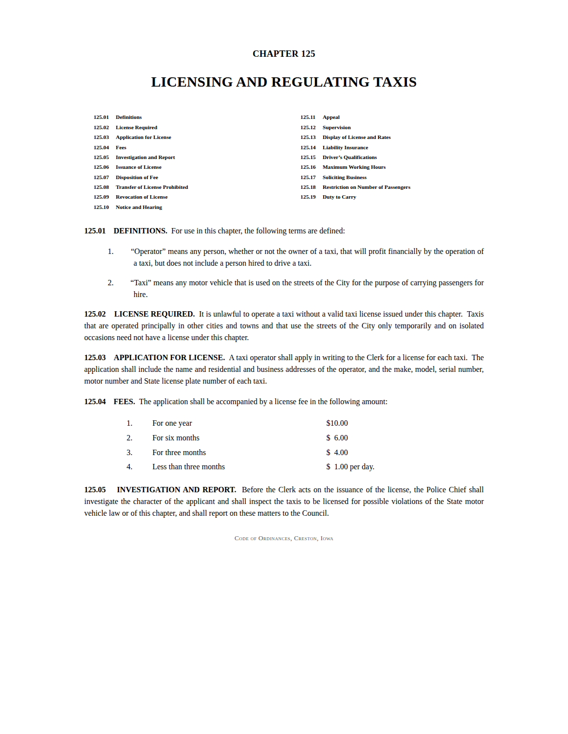CHAPTER 125
LICENSING AND REGULATING TAXIS
| / 125.01 / Definitions / | / 125.11 / Appeal / |
| / 125.02 / License Required / | / 125.12 / Supervision / |
| / 125.03 / Application for License / | / 125.13 / Display of License and Rates / |
| / 125.04 / Fees / | / 125.14 / Liability Insurance / |
| / 125.05 / Investigation and Report / | / 125.15 / Driver’s Qualifications / |
| / 125.06 / Issuance of License / | / 125.16 / Maximum Working Hours / |
| / 125.07 / Disposition of Fee / | / 125.17 / Soliciting Business / |
| / 125.08 / Transfer of License Prohibited / | / 125.18 / Restriction on Number of Passengers / |
| / 125.09 / Revocation of License / | / 125.19 / Duty to Carry / |
| / 125.10 / Notice and Hearing / | |
125.01 DEFINITIONS. For use in this chapter, the following terms are defined:
1. “Operator” means any person, whether or not the owner of a taxi, that will profit financially by the operation of a taxi, but does not include a person hired to drive a taxi.
2. “Taxi” means any motor vehicle that is used on the streets of the City for the purpose of carrying passengers for hire.
125.02 LICENSE REQUIRED. It is unlawful to operate a taxi without a valid taxi license issued under this chapter. Taxis that are operated principally in other cities and towns and that use the streets of the City only temporarily and on isolated occasions need not have a license under this chapter.
125.03 APPLICATION FOR LICENSE. A taxi operator shall apply in writing to the Clerk for a license for each taxi. The application shall include the name and residential and business addresses of the operator, and the make, model, serial number, motor number and State license plate number of each taxi.
125.04 FEES. The application shall be accompanied by a license fee in the following amount:
| 1. | For one year | $10.00 |
| 2. | For six months | $ 6.00 |
| 3. | For three months | $ 4.00 |
| 4. | Less than three months | $ 1.00 per day. |
125.05 INVESTIGATION AND REPORT. Before the Clerk acts on the issuance of the license, the Police Chief shall investigate the character of the applicant and shall inspect the taxis to be licensed for possible violations of the State motor vehicle law or of this chapter, and shall report on these matters to the Council.
Code of Ordinances, Creston, Iowa